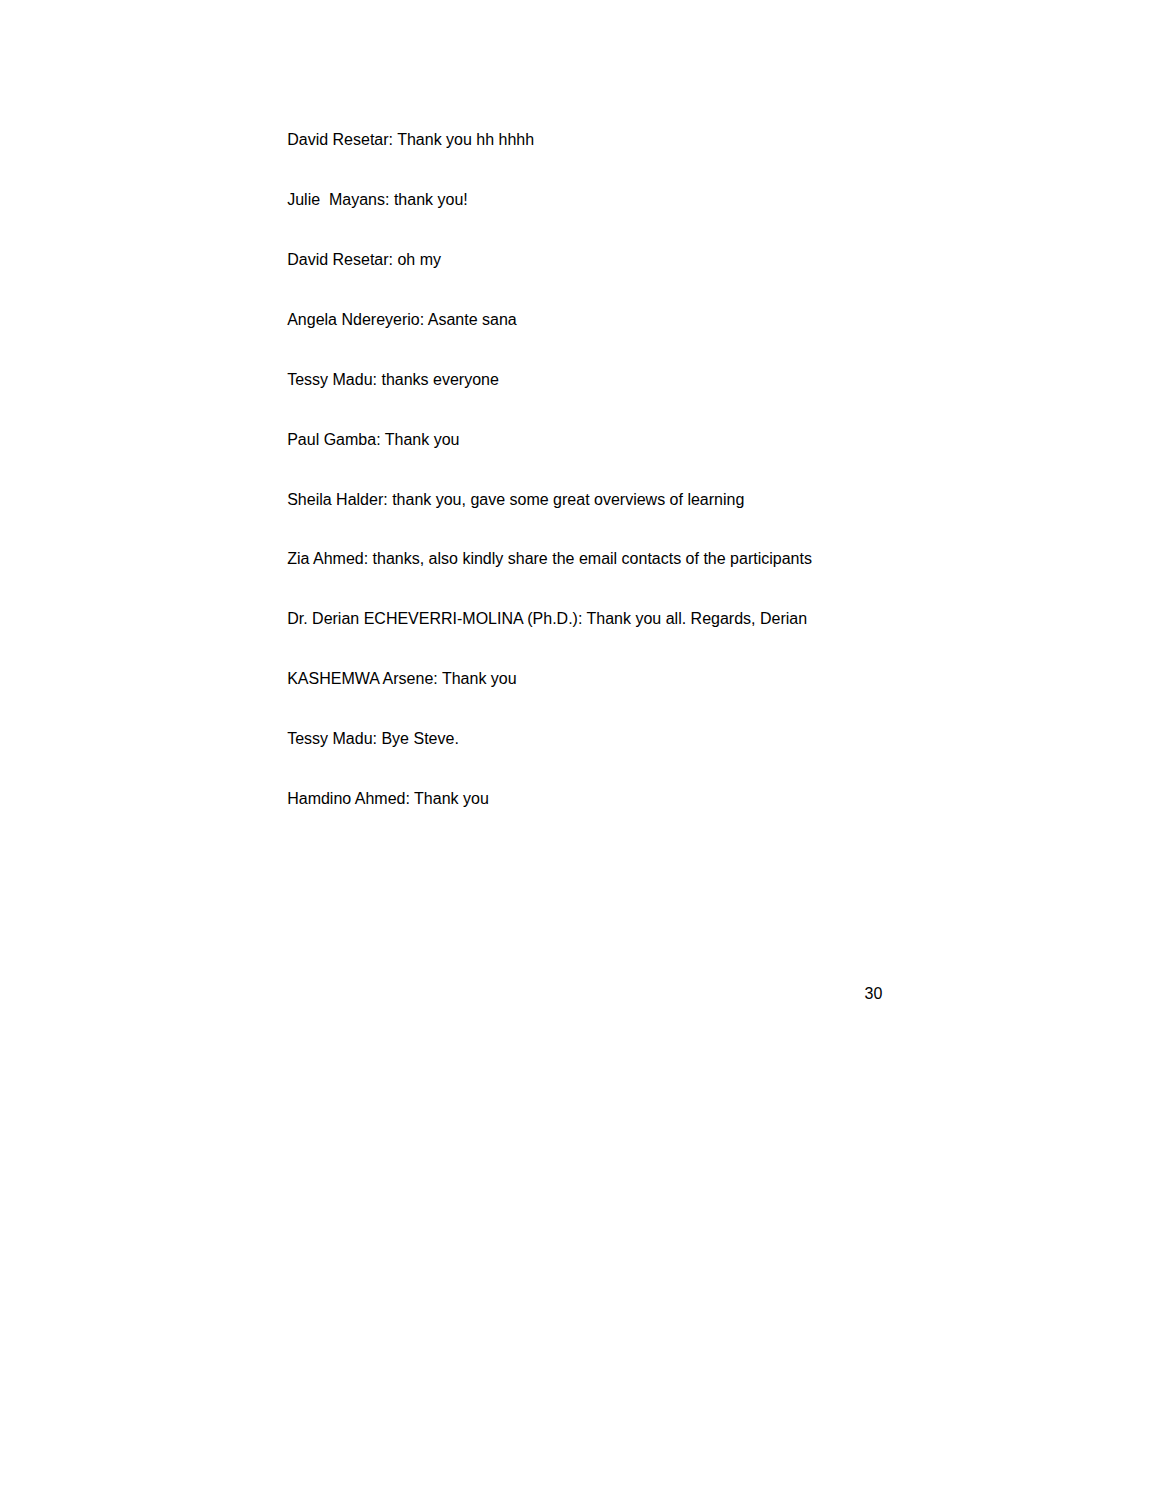David Resetar: Thank you hh hhhh
Julie Mayans: thank you!
David Resetar: oh my
Angela Ndereyerio: Asante sana
Tessy Madu: thanks everyone
Paul Gamba: Thank you
Sheila Halder: thank you, gave some great overviews of learning
Zia Ahmed: thanks, also kindly share the email contacts of the participants
Dr. Derian ECHEVERRI-MOLINA (Ph.D.): Thank you all. Regards, Derian
KASHEMWA Arsene: Thank you
Tessy Madu: Bye Steve.
Hamdino Ahmed: Thank you
30